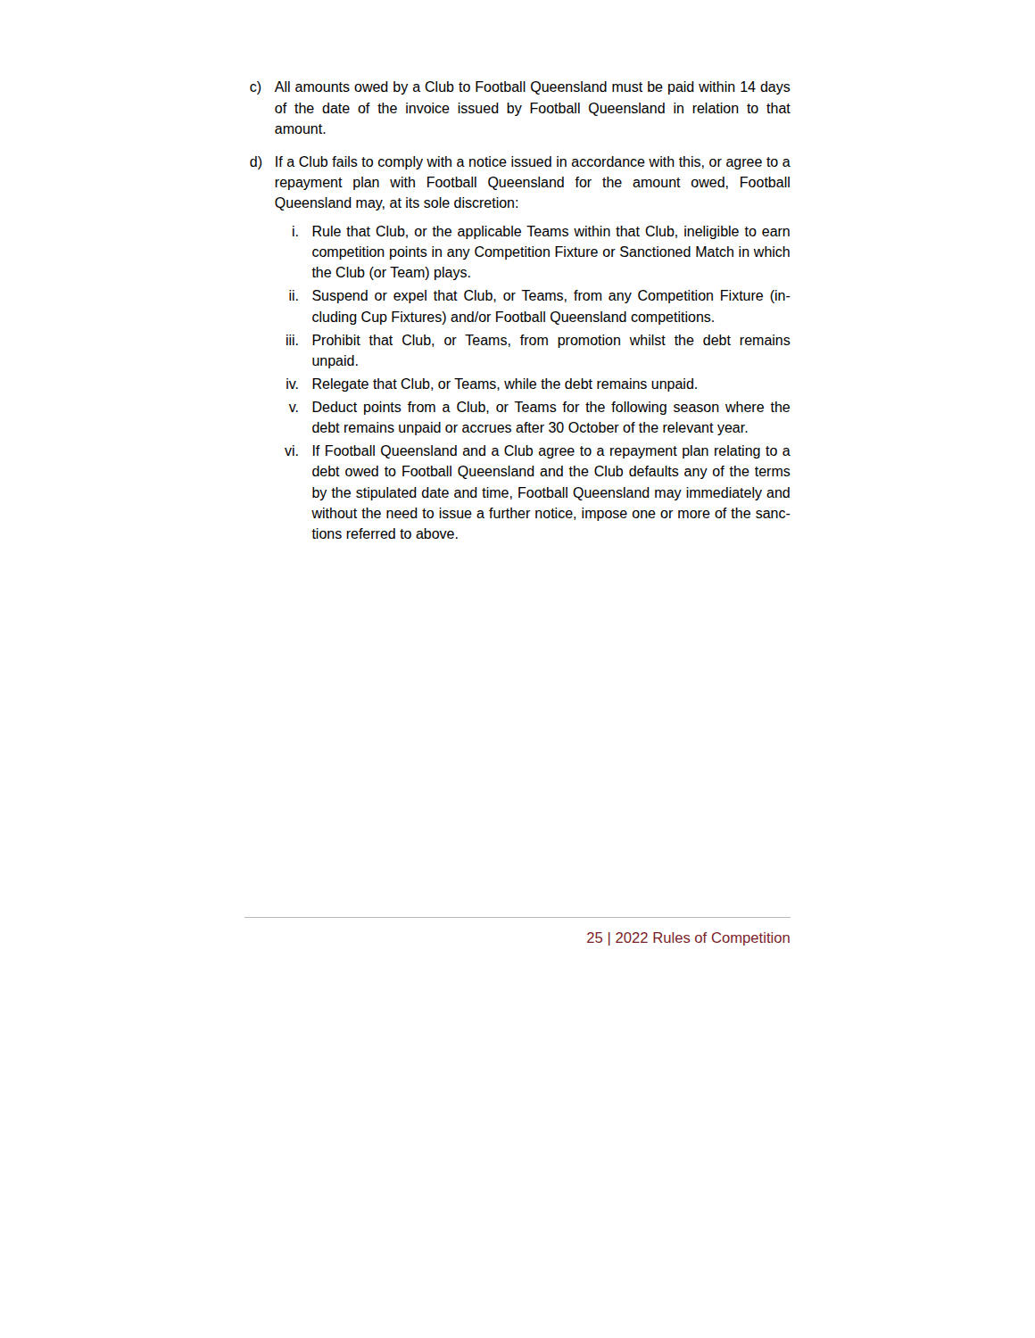c) All amounts owed by a Club to Football Queensland must be paid within 14 days of the date of the invoice issued by Football Queensland in relation to that amount.
d) If a Club fails to comply with a notice issued in accordance with this, or agree to a repayment plan with Football Queensland for the amount owed, Football Queensland may, at its sole discretion:
i. Rule that Club, or the applicable Teams within that Club, ineligible to earn competition points in any Competition Fixture or Sanctioned Match in which the Club (or Team) plays.
ii. Suspend or expel that Club, or Teams, from any Competition Fixture (including Cup Fixtures) and/or Football Queensland competitions.
iii. Prohibit that Club, or Teams, from promotion whilst the debt remains unpaid.
iv. Relegate that Club, or Teams, while the debt remains unpaid.
v. Deduct points from a Club, or Teams for the following season where the debt remains unpaid or accrues after 30 October of the relevant year.
vi. If Football Queensland and a Club agree to a repayment plan relating to a debt owed to Football Queensland and the Club defaults any of the terms by the stipulated date and time, Football Queensland may immediately and without the need to issue a further notice, impose one or more of the sanctions referred to above.
25 | 2022 Rules of Competition